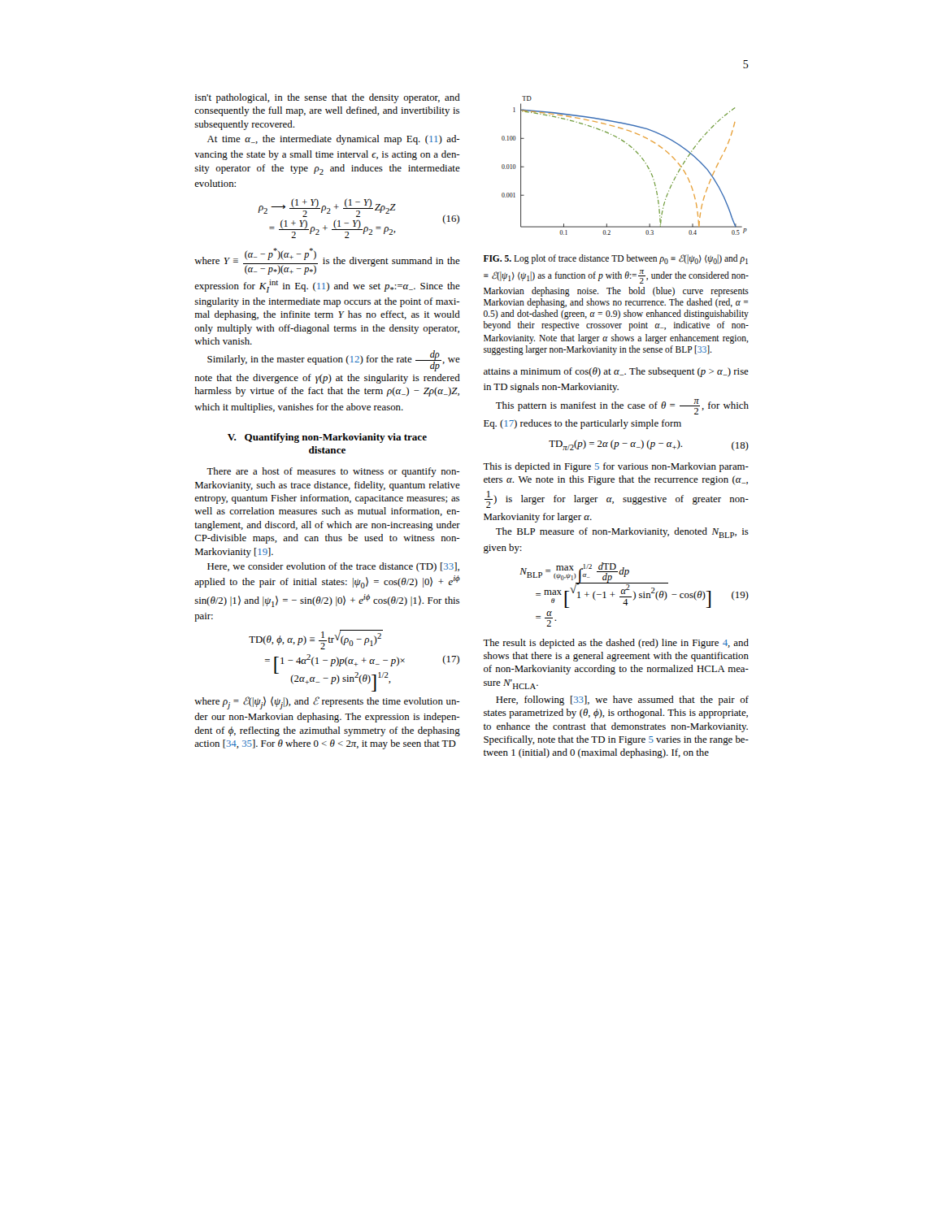5
isn't pathological, in the sense that the density operator, and consequently the full map, are well defined, and invertibility is subsequently recovered.
At time α−, the intermediate dynamical map Eq. (11) advancing the state by a small time interval ϵ, is acting on a density operator of the type ρ2 and induces the intermediate evolution:
ρ2 ⟶ (1 + Y) 2 ρ2 + (1 − Y) 2 Zρ2Z
= (1 + Y) 2 ρ2 + (1 − Y) 2 ρ2 = ρ2, (16)
where Y ≡ (α− − p*)(α+ − p*)(α− − p*)(α+ − p*) is the divergent summand in the expression for KIint in Eq. (11) and we set p*:=α−. Since the singularity in the intermediate map occurs at the point of maximal dephasing, the infinite term Y has no effect, as it would only multiply with off-diagonal terms in the density operator, which vanish.
Similarly, in the master equation (12) for the rate dρ dp, we note that the divergence of γ(p) at the singularity is rendered harmless by virtue of the fact that the term ρ(α−) − Zρ(α−)Z, which it multiplies, vanishes for the above reason.
V. Quantifying non-Markovianity via trace
distance
There are a host of measures to witness or quantify non-Markovianity, such as trace distance, fidelity, quantum relative entropy, quantum Fisher information, capacitance measures; as well as correlation measures such as mutual information, entanglement, and discord, all of which are non-increasing under CP-divisible maps, and can thus be used to witness non-Markovianity [19].
Here, we consider evolution of the trace distance (TD) [33], applied to the pair of initial states: |ψ0⟩ = cos(θ/2) |0⟩ + eiϕ sin(θ/2) |1⟩ and |ψ1⟩ = − sin(θ/2) |0⟩ + eiϕ cos(θ/2) |1⟩. For this pair:
TD(θ, ϕ, α, p) ≡ 12tr(ρ0 − ρ1)2
= [1 − 4α2(1 − p)p(α+ + α− − p)×
(2α+α− − p) sin2(θ)]1/2, (17)
where ρj = ℰ(|ψj⟩ ⟨ψj|), and ℰ represents the time evolution under our non-Markovian dephasing. The expression is independent of ϕ, reflecting the azimuthal symmetry of the dephasing action [34, 35]. For θ where 0 < θ < 2π, it may be seen that TD
1 0.100 0.010 0.001 0.1 0.2 0.3 0.4 0.5 TD p
FIG. 5. Log plot of trace distance TD between ρ0 ≡ ℰ(|ψ0⟩ ⟨ψ0|) and ρ1 ≡ ℰ(|ψ1⟩ ⟨ψ1|) as a function of p with θ:=π 2, under the considered non-Markovian dephasing noise. The bold (blue) curve represents Markovian dephasing, and shows no recurrence. The dashed (red, α = 0.5) and dot-dashed (green, α = 0.9) show enhanced distinguishability beyond their respective crossover point α−, indicative of non-Markovianity. Note that larger α shows a larger enhancement region, suggesting larger non-Markovianity in the sense of BLP [33].
attains a minimum of cos(θ) at α−. The subsequent (p > α−) rise in TD signals non-Markovianity.
This pattern is manifest in the case of θ = π 2, for which Eq. (17) reduces to the particularly simple form
TDπ/2(p) = 2α (p − α−) (p − α+). (18)
This is depicted in Figure 5 for various non-Markovian parameters α. We note in this Figure that the recurrence region (α−, 12) is larger for larger α, suggestive of greater non-Markovianity for larger α.
The BLP measure of non-Markovianity, denoted NBLP, is given by:
NBLP = max(ψ0,ψ1)∫1/2
α− d TD dp dp
= maxθ[1 + (−1 + α24) sin2(θ) − cos(θ)]
= α 2. (19)
The result is depicted as the dashed (red) line in Figure 4, and shows that there is a general agreement with the quantification of non-Markovianity according to the normalized HCLA measure N′HCLA.
Here, following [33], we have assumed that the pair of states parametrized by (θ, ϕ), is orthogonal. This is appropriate, to enhance the contrast that demonstrates non-Markovianity. Specifically, note that the TD in Figure 5 varies in the range between 1 (initial) and 0 (maximal dephasing). If, on the